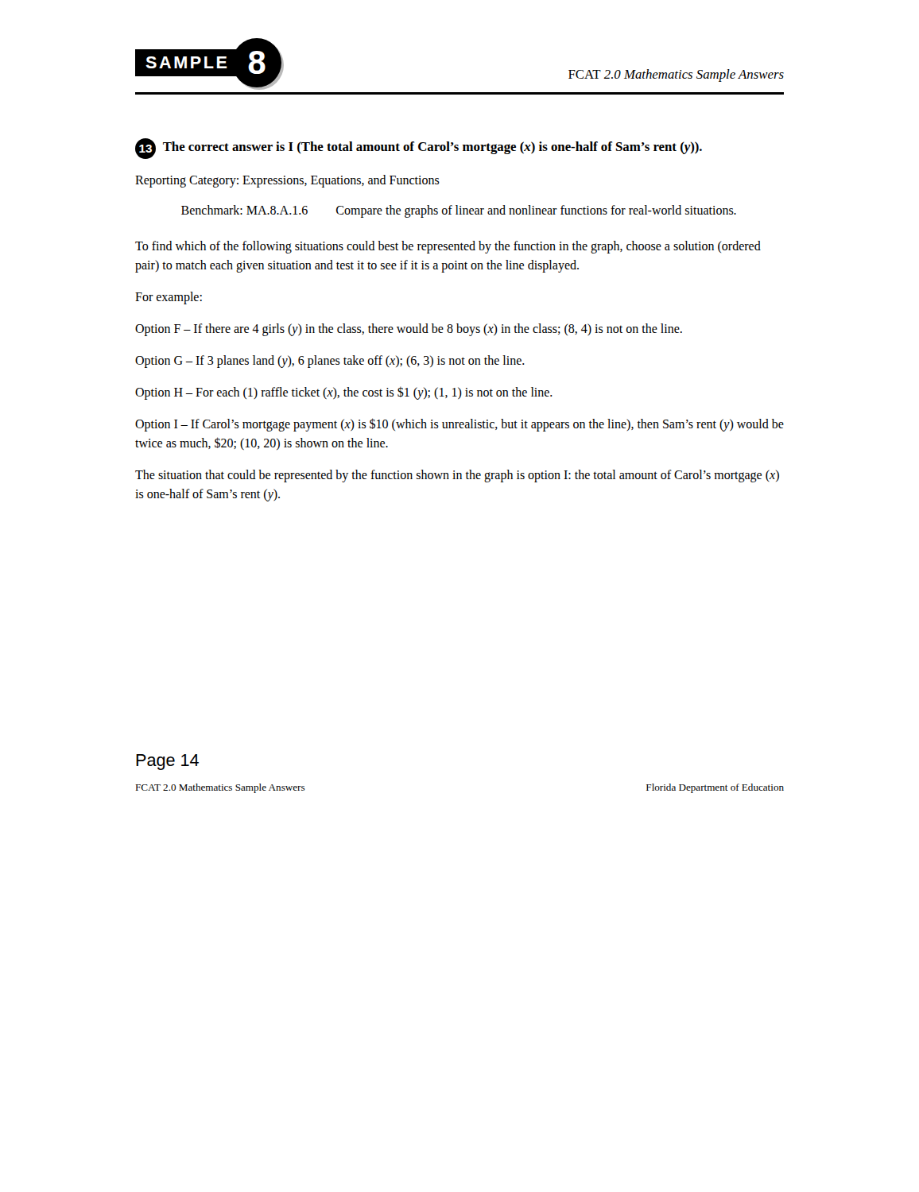SAMPLE 8
FCAT 2.0 Mathematics Sample Answers
13
The correct answer is I (The total amount of Carol’s mortgage (x) is one-half of Sam’s rent (y)).
Reporting Category: Expressions, Equations, and Functions
Benchmark: MA.8.A.1.6 Compare the graphs of linear and nonlinear functions for real-world situations.
To find which of the following situations could best be represented by the function in the graph, choose a solution (ordered pair) to match each given situation and test it to see if it is a point on the line displayed.
For example:
Option F – If there are 4 girls (y) in the class, there would be 8 boys (x) in the class; (8, 4) is not on the line.
Option G – If 3 planes land (y), 6 planes take off (x); (6, 3) is not on the line.
Option H – For each (1) raffle ticket (x), the cost is $1 (y); (1, 1) is not on the line.
Option I – If Carol’s mortgage payment (x) is $10 (which is unrealistic, but it appears on the line), then Sam’s rent (y) would be twice as much, $20; (10, 20) is shown on the line.
The situation that could be represented by the function shown in the graph is option I: the total amount of Carol’s mortgage (x) is one-half of Sam’s rent (y).
Page 14
FCAT 2.0 Mathematics Sample Answers Florida Department of Education